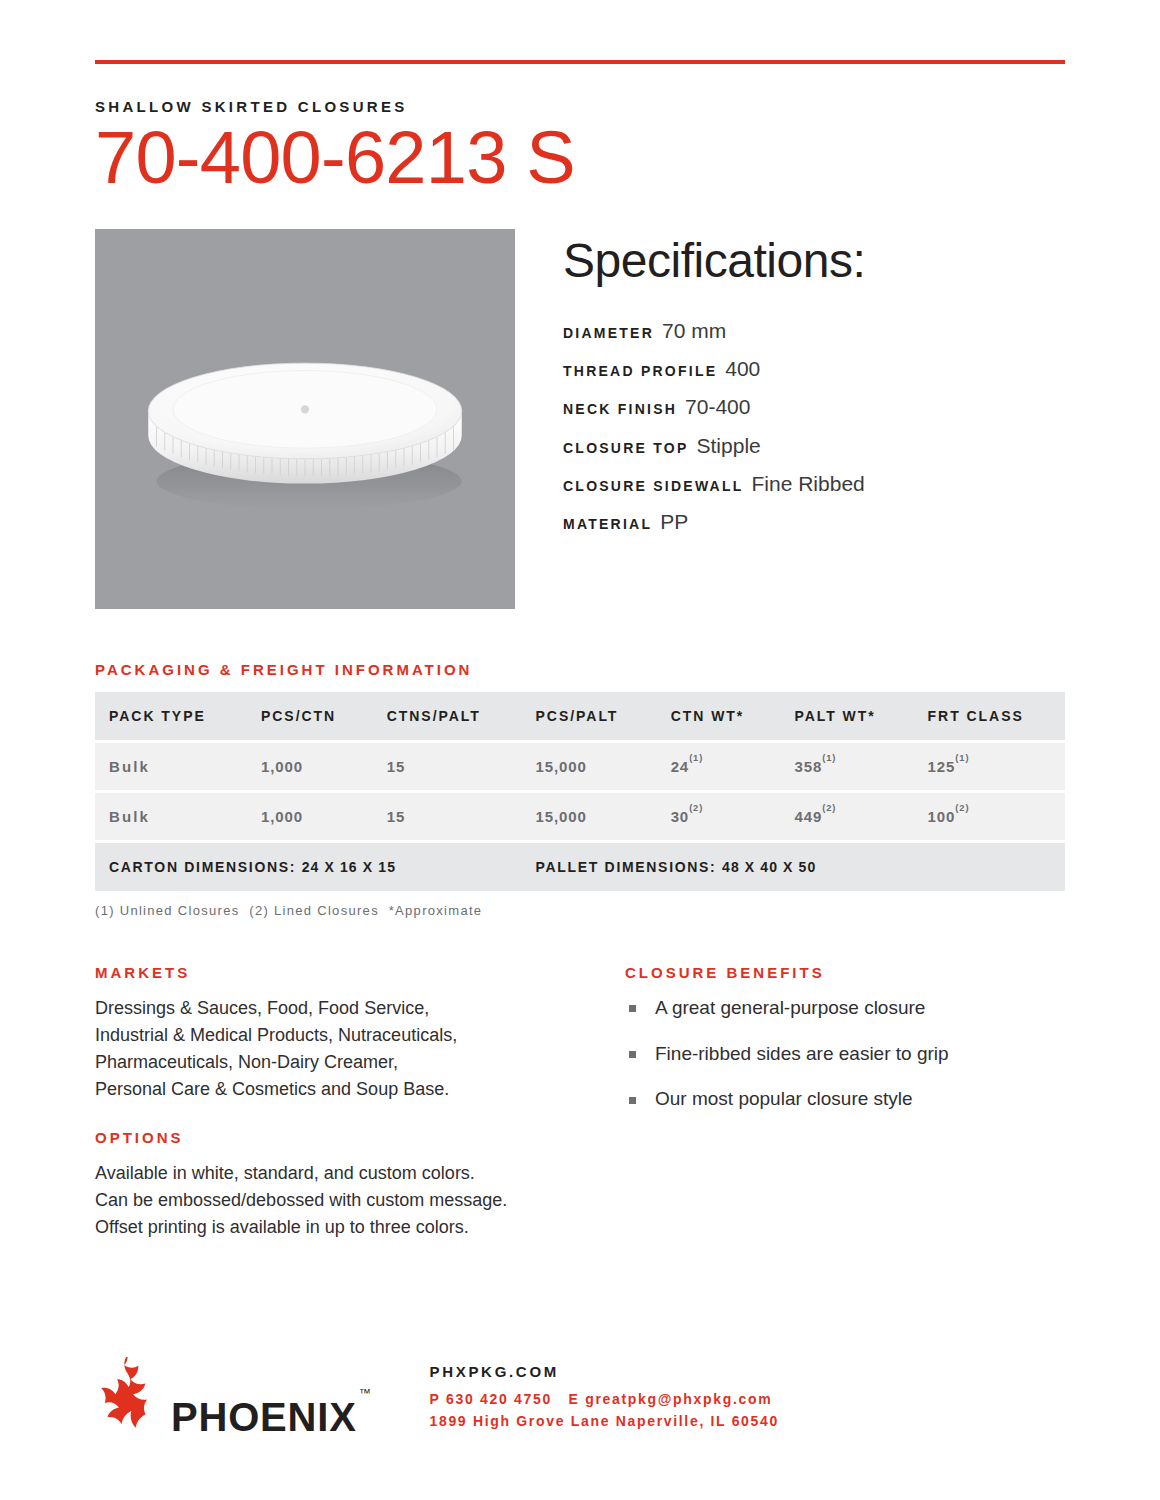Shallow Skirted Closures
70-400-6213 S
Specifications:
Diameter 70 mm
Thread Profile 400
Neck Finish 70-400
Closure Top Stipple
Closure Sidewall Fine Ribbed
Material PP
Packaging & Freight Information
| Pack Type | PCS/CTN | CTNS/PALT | PCS/PALT | CTN WT* | PALT WT* | FRT Class |
| --- | --- | --- | --- | --- | --- | --- |
| Bulk | 1,000 | 15 | 15,000 | 24 (1) | 358 (1) | 125 (1) |
| Bulk | 1,000 | 15 | 15,000 | 30 (2) | 449 (2) | 100 (2) |
| Carton Dimensions: 24 x 16 x 15 | Pallet Dimensions: 48 x 40 x 50 |
(1) Unlined Closures (2) Lined Closures *Approximate
Markets
Dressings & Sauces, Food, Food Service,
Industrial & Medical Products, Nutraceuticals,
Pharmaceuticals, Non-Dairy Creamer,
Personal Care & Cosmetics and Soup Base.
Options
Available in white, standard, and custom colors.
Can be embossed/debossed with custom message.
Offset printing is available in up to three colors.
Closure Benefits
A great general-purpose closure
Fine-ribbed sides are easier to grip
Our most popular closure style
PHOENIX™
PHXPKG.COM
P 630 420 4750 E greatpkg@phxpkg.com
1899 High Grove Lane Naperville, IL 60540